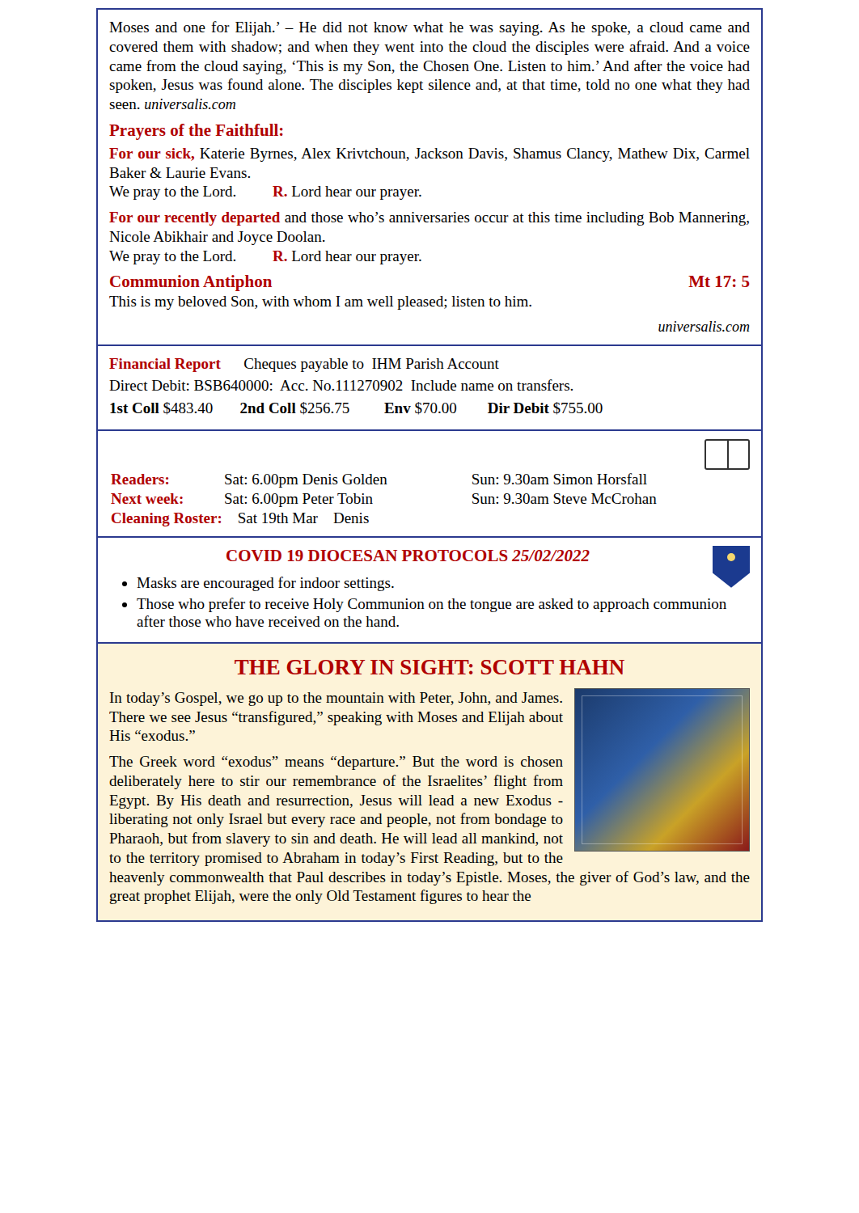Moses and one for Elijah.’ – He did not know what he was saying. As he spoke, a cloud came and covered them with shadow; and when they went into the cloud the disciples were afraid. And a voice came from the cloud saying, ‘This is my Son, the Chosen One. Listen to him.’ And after the voice had spoken, Jesus was found alone. The disciples kept silence and, at that time, told no one what they had seen. universalis.com
Prayers of the Faithfull:
For our sick, Katerie Byrnes, Alex Krivtchoun, Jackson Davis, Shamus Clancy, Mathew Dix, Carmel Baker & Laurie Evans.
We pray to the Lord. R. Lord hear our prayer.
For our recently departed and those who’s anniversaries occur at this time including Bob Mannering, Nicole Abikhair and Joyce Doolan.
We pray to the Lord. R. Lord hear our prayer.
Communion Antiphon
Mt 17: 5
This is my beloved Son, with whom I am well pleased; listen to him.
universalis.com
Financial Report Cheques payable to IHM Parish Account
Direct Debit: BSB640000: Acc. No.111270902 Include name on transfers.
1st Coll $483.40 2nd Coll $256.75 Env $70.00 Dir Debit $755.00
| Readers: | Sat: 6.00pm Denis Golden | Sun: 9.30am Simon Horsfall |
| Next week: | Sat: 6.00pm Peter Tobin | Sun: 9.30am Steve McCrohan |
| Cleaning Roster: Sat 19th Mar Denis |
COVID 19 DIOCESAN PROTOCOLS 25/02/2022
Masks are encouraged for indoor settings.
Those who prefer to receive Holy Communion on the tongue are asked to approach communion after those who have received on the hand.
THE GLORY IN SIGHT: SCOTT HAHN
In today’s Gospel, we go up to the mountain with Peter, John, and James. There we see Jesus “transfigured,” speaking with Moses and Elijah about His “exodus.”
The Greek word “exodus” means “departure.” But the word is chosen deliberately here to stir our remembrance of the Israelites’ flight from Egypt. By His death and resurrection, Jesus will lead a new Exodus - liberating not only Israel but every race and people, not from bondage to Pharaoh, but from slavery to sin and death. He will lead all mankind, not to the territory promised to Abraham in today’s First Reading, but to the heavenly commonwealth that Paul describes in today’s Epistle. Moses, the giver of God’s law, and the great prophet Elijah, were the only Old Testament figures to hear the